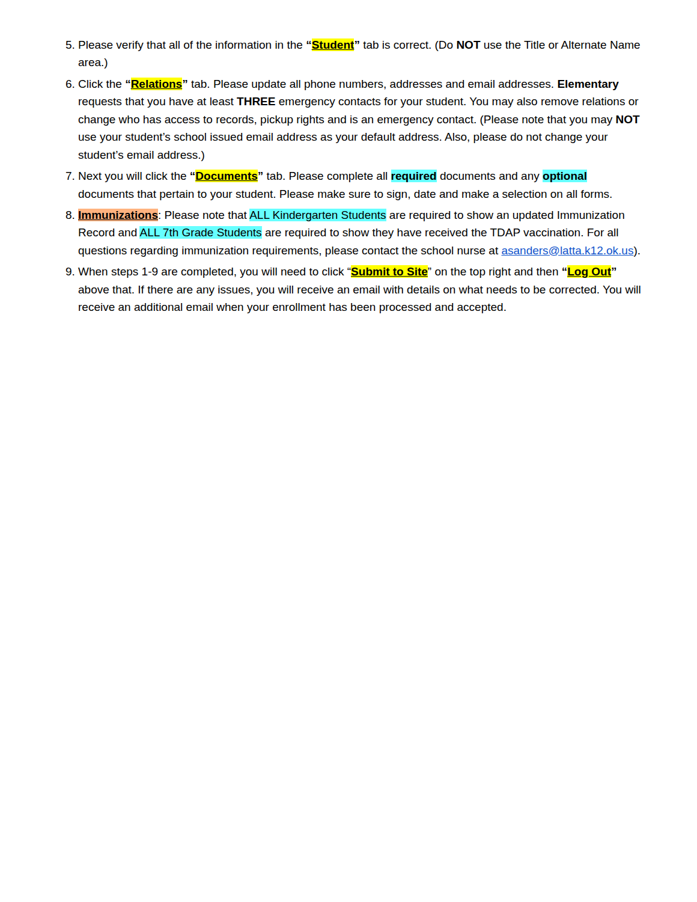Please verify that all of the information in the “Student” tab is correct. (Do NOT use the Title or Alternate Name area.)
Click the “Relations” tab. Please update all phone numbers, addresses and email addresses. Elementary requests that you have at least THREE emergency contacts for your student. You may also remove relations or change who has access to records, pickup rights and is an emergency contact. (Please note that you may NOT use your student’s school issued email address as your default address. Also, please do not change your student’s email address.)
Next you will click the “Documents” tab. Please complete all required documents and any optional documents that pertain to your student. Please make sure to sign, date and make a selection on all forms.
Immunizations: Please note that ALL Kindergarten Students are required to show an updated Immunization Record and ALL 7th Grade Students are required to show they have received the TDAP vaccination. For all questions regarding immunization requirements, please contact the school nurse at asanders@latta.k12.ok.us).
When steps 1-9 are completed, you will need to click “Submit to Site” on the top right and then “Log Out” above that. If there are any issues, you will receive an email with details on what needs to be corrected. You will receive an additional email when your enrollment has been processed and accepted.